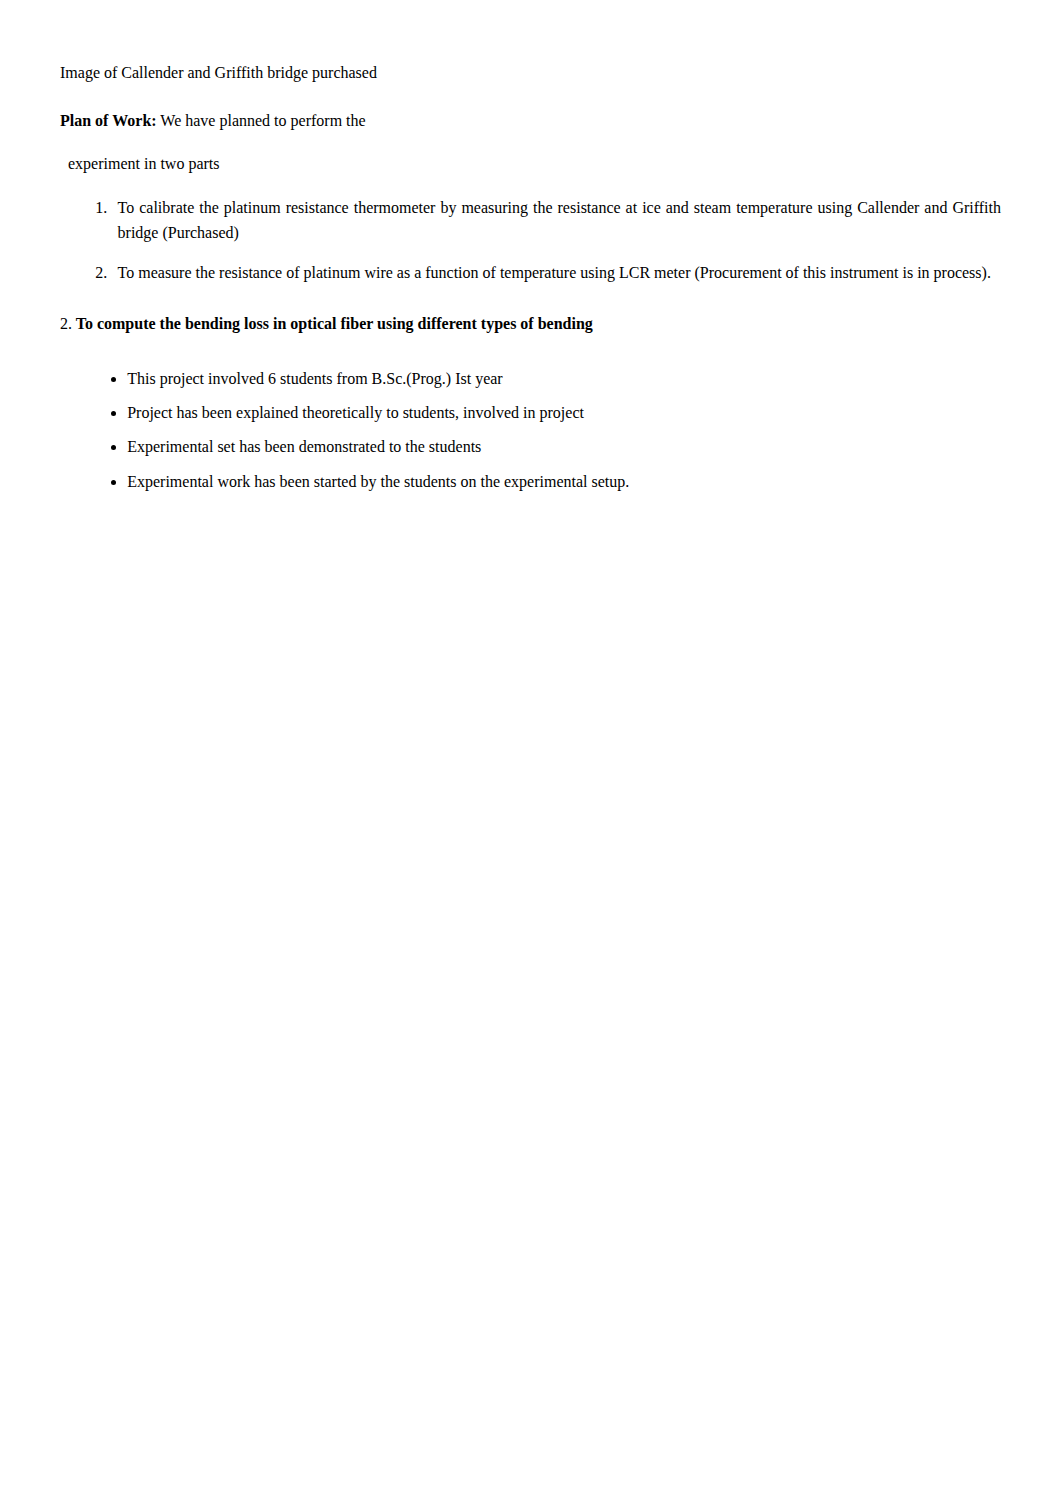Image of Callender and Griffith bridge purchased
Plan of Work: We have planned to perform the
experiment in two parts
To calibrate the platinum resistance thermometer by measuring the resistance at ice and steam temperature using Callender and Griffith bridge (Purchased)
To measure the resistance of platinum wire as a function of temperature using LCR meter (Procurement of this instrument is in process).
2. To compute the bending loss in optical fiber using different types of bending
This project involved 6 students from B.Sc.(Prog.) Ist year
Project has been explained theoretically to students, involved in project
Experimental set has been demonstrated to the students
Experimental work has been started by the students on the experimental setup.